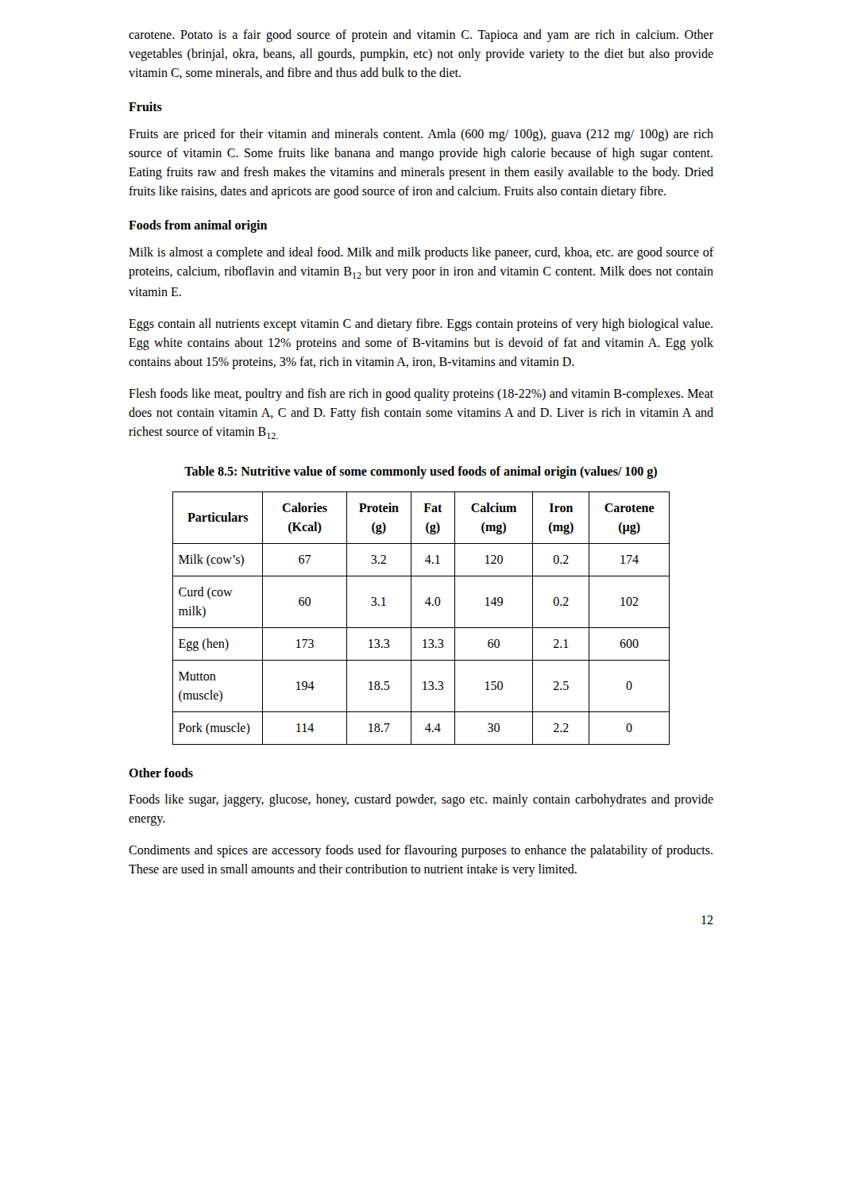carotene. Potato is a fair good source of protein and vitamin C. Tapioca and yam are rich in calcium. Other vegetables (brinjal, okra, beans, all gourds, pumpkin, etc) not only provide variety to the diet but also provide vitamin C, some minerals, and fibre and thus add bulk to the diet.
Fruits
Fruits are priced for their vitamin and minerals content. Amla (600 mg/ 100g), guava (212 mg/ 100g) are rich source of vitamin C. Some fruits like banana and mango provide high calorie because of high sugar content. Eating fruits raw and fresh makes the vitamins and minerals present in them easily available to the body. Dried fruits like raisins, dates and apricots are good source of iron and calcium. Fruits also contain dietary fibre.
Foods from animal origin
Milk is almost a complete and ideal food. Milk and milk products like paneer, curd, khoa, etc. are good source of proteins, calcium, riboflavin and vitamin B12 but very poor in iron and vitamin C content. Milk does not contain vitamin E.
Eggs contain all nutrients except vitamin C and dietary fibre. Eggs contain proteins of very high biological value. Egg white contains about 12% proteins and some of B-vitamins but is devoid of fat and vitamin A. Egg yolk contains about 15% proteins, 3% fat, rich in vitamin A, iron, B-vitamins and vitamin D.
Flesh foods like meat, poultry and fish are rich in good quality proteins (18-22%) and vitamin B-complexes. Meat does not contain vitamin A, C and D. Fatty fish contain some vitamins A and D. Liver is rich in vitamin A and richest source of vitamin B12.
Table 8.5: Nutritive value of some commonly used foods of animal origin (values/ 100 g)
| Particulars | Calories (Kcal) | Protein (g) | Fat (g) | Calcium (mg) | Iron (mg) | Carotene (µg) |
| --- | --- | --- | --- | --- | --- | --- |
| Milk (cow’s) | 67 | 3.2 | 4.1 | 120 | 0.2 | 174 |
| Curd (cow milk) | 60 | 3.1 | 4.0 | 149 | 0.2 | 102 |
| Egg (hen) | 173 | 13.3 | 13.3 | 60 | 2.1 | 600 |
| Mutton (muscle) | 194 | 18.5 | 13.3 | 150 | 2.5 | 0 |
| Pork (muscle) | 114 | 18.7 | 4.4 | 30 | 2.2 | 0 |
Other foods
Foods like sugar, jaggery, glucose, honey, custard powder, sago etc. mainly contain carbohydrates and provide energy.
Condiments and spices are accessory foods used for flavouring purposes to enhance the palatability of products. These are used in small amounts and their contribution to nutrient intake is very limited.
12